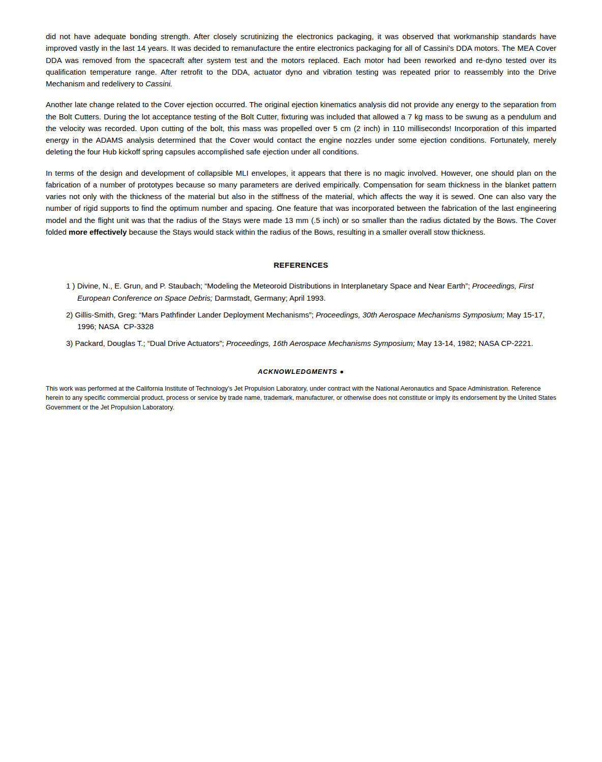did not have adequate bonding strength. After closely scrutinizing the electronics packaging, it was observed that workmanship standards have improved vastly in the last 14 years. It was decided to remanufacture the entire electronics packaging for all of Cassini's DDA motors. The MEA Cover DDA was removed from the spacecraft after system test and the motors replaced. Each motor had been reworked and re-dyno tested over its qualification temperature range. After retrofit to the DDA, actuator dyno and vibration testing was repeated prior to reassembly into the Drive Mechanism and redelivery to Cassini.
Another late change related to the Cover ejection occurred. The original ejection kinematics analysis did not provide any energy to the separation from the Bolt Cutters. During the lot acceptance testing of the Bolt Cutter, fixturing was included that allowed a 7 kg mass to be swung as a pendulum and the velocity was recorded. Upon cutting of the bolt, this mass was propelled over 5 cm (2 inch) in 110 milliseconds! Incorporation of this imparted energy in the ADAMS analysis determined that the Cover would contact the engine nozzles under some ejection conditions. Fortunately, merely deleting the four Hub kickoff spring capsules accomplished safe ejection under all conditions.
In terms of the design and development of collapsible MLI envelopes, it appears that there is no magic involved. However, one should plan on the fabrication of a number of prototypes because so many parameters are derived empirically. Compensation for seam thickness in the blanket pattern varies not only with the thickness of the material but also in the stiffness of the material, which affects the way it is sewed. One can also vary the number of rigid supports to find the optimum number and spacing. One feature that was incorporated between the fabrication of the last engineering model and the flight unit was that the radius of the Stays were made 13 mm (.5 inch) or so smaller than the radius dictated by the Bows. The Cover folded more effectively because the Stays would stack within the radius of the Bows, resulting in a smaller overall stow thickness.
REFERENCES
1 ) Divine, N., E. Grun, and P. Staubach; “Modeling the Meteoroid Distributions in Interplanetary Space and Near Earth”; Proceedings, First European Conference on Space Debris; Darmstadt, Germany; April 1993.
2) Gillis-Smith, Greg: “Mars Pathfinder Lander Deployment Mechanisms”; Proceedings, 30th Aerospace Mechanisms Symposium; May 15-17, 1996; NASA CP-3328
3) Packard, Douglas T.; “Dual Drive Actuators”; Proceedings, 16th Aerospace Mechanisms Symposium; May 13-14, 1982; NASA CP-2221.
ACKNOWLEDGMENTS ●
This work was performed at the California Institute of Technology’s Jet Propulsion Laboratory, under contract with the National Aeronautics and Space Administration. Reference herein to any specific commercial product, process or service by trade name, trademark, manufacturer, or otherwise does not constitute or imply its endorsement by the United States Government or the Jet Propulsion Laboratory.